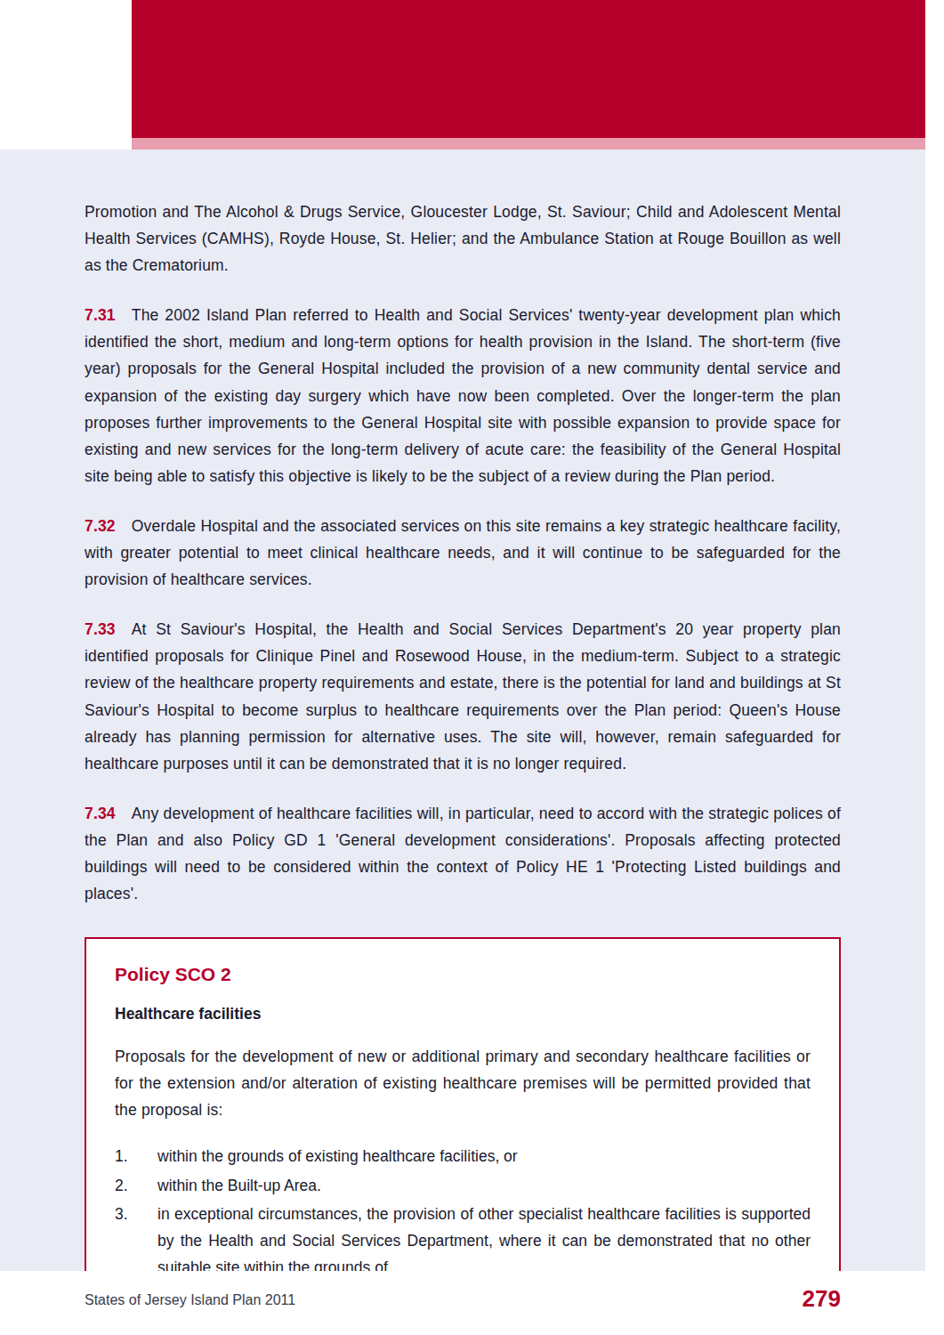Promotion and The Alcohol & Drugs Service, Gloucester Lodge, St. Saviour; Child and Adolescent Mental Health Services (CAMHS), Royde House, St. Helier; and the Ambulance Station at Rouge Bouillon as well as the Crematorium.
7.31 The 2002 Island Plan referred to Health and Social Services' twenty-year development plan which identified the short, medium and long-term options for health provision in the Island. The short-term (five year) proposals for the General Hospital included the provision of a new community dental service and expansion of the existing day surgery which have now been completed. Over the longer-term the plan proposes further improvements to the General Hospital site with possible expansion to provide space for existing and new services for the long-term delivery of acute care: the feasibility of the General Hospital site being able to satisfy this objective is likely to be the subject of a review during the Plan period.
7.32 Overdale Hospital and the associated services on this site remains a key strategic healthcare facility, with greater potential to meet clinical healthcare needs, and it will continue to be safeguarded for the provision of healthcare services.
7.33 At St Saviour's Hospital, the Health and Social Services Department's 20 year property plan identified proposals for Clinique Pinel and Rosewood House, in the medium-term. Subject to a strategic review of the healthcare property requirements and estate, there is the potential for land and buildings at St Saviour's Hospital to become surplus to healthcare requirements over the Plan period: Queen's House already has planning permission for alternative uses. The site will, however, remain safeguarded for healthcare purposes until it can be demonstrated that it is no longer required.
7.34 Any development of healthcare facilities will, in particular, need to accord with the strategic polices of the Plan and also Policy GD 1 'General development considerations'. Proposals affecting protected buildings will need to be considered within the context of Policy HE 1 'Protecting Listed buildings and places'.
Policy SCO 2
Healthcare facilities
Proposals for the development of new or additional primary and secondary healthcare facilities or for the extension and/or alteration of existing healthcare premises will be permitted provided that the proposal is:
1. within the grounds of existing healthcare facilities, or
2. within the Built-up Area.
3. in exceptional circumstances, the provision of other specialist healthcare facilities is supported by the Health and Social Services Department, where it can be demonstrated that no other suitable site within the grounds of
States of Jersey Island Plan 2011
279